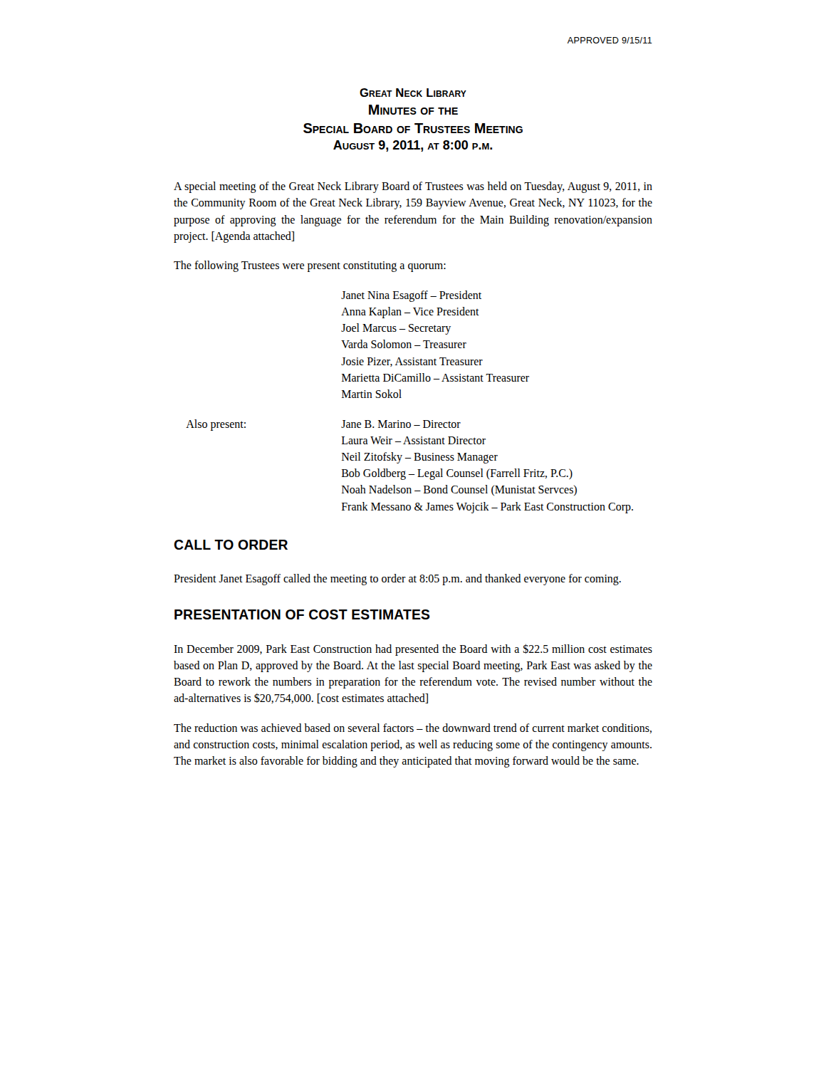APPROVED 9/15/11
Great Neck Library Minutes of the Special Board of Trustees Meeting August 9, 2011, at 8:00 p.m.
A special meeting of the Great Neck Library Board of Trustees was held on Tuesday, August 9, 2011, in the Community Room of the Great Neck Library, 159 Bayview Avenue, Great Neck, NY 11023, for the purpose of approving the language for the referendum for the Main Building renovation/expansion project. [Agenda attached]
The following Trustees were present constituting a quorum:
Janet Nina Esagoff – President
Anna Kaplan – Vice President
Joel Marcus – Secretary
Varda Solomon – Treasurer
Josie Pizer, Assistant Treasurer
Marietta DiCamillo – Assistant Treasurer
Martin Sokol
Also present:
Jane B. Marino – Director
Laura Weir – Assistant Director
Neil Zitofsky – Business Manager
Bob Goldberg – Legal Counsel (Farrell Fritz, P.C.)
Noah Nadelson – Bond Counsel (Munistat Servces)
Frank Messano & James Wojcik – Park East Construction Corp.
CALL TO ORDER
President Janet Esagoff called the meeting to order at 8:05 p.m. and thanked everyone for coming.
PRESENTATION OF COST ESTIMATES
In December 2009, Park East Construction had presented the Board with a $22.5 million cost estimates based on Plan D, approved by the Board. At the last special Board meeting, Park East was asked by the Board to rework the numbers in preparation for the referendum vote. The revised number without the ad-alternatives is $20,754,000. [cost estimates attached]
The reduction was achieved based on several factors – the downward trend of current market conditions, and construction costs, minimal escalation period, as well as reducing some of the contingency amounts. The market is also favorable for bidding and they anticipated that moving forward would be the same.